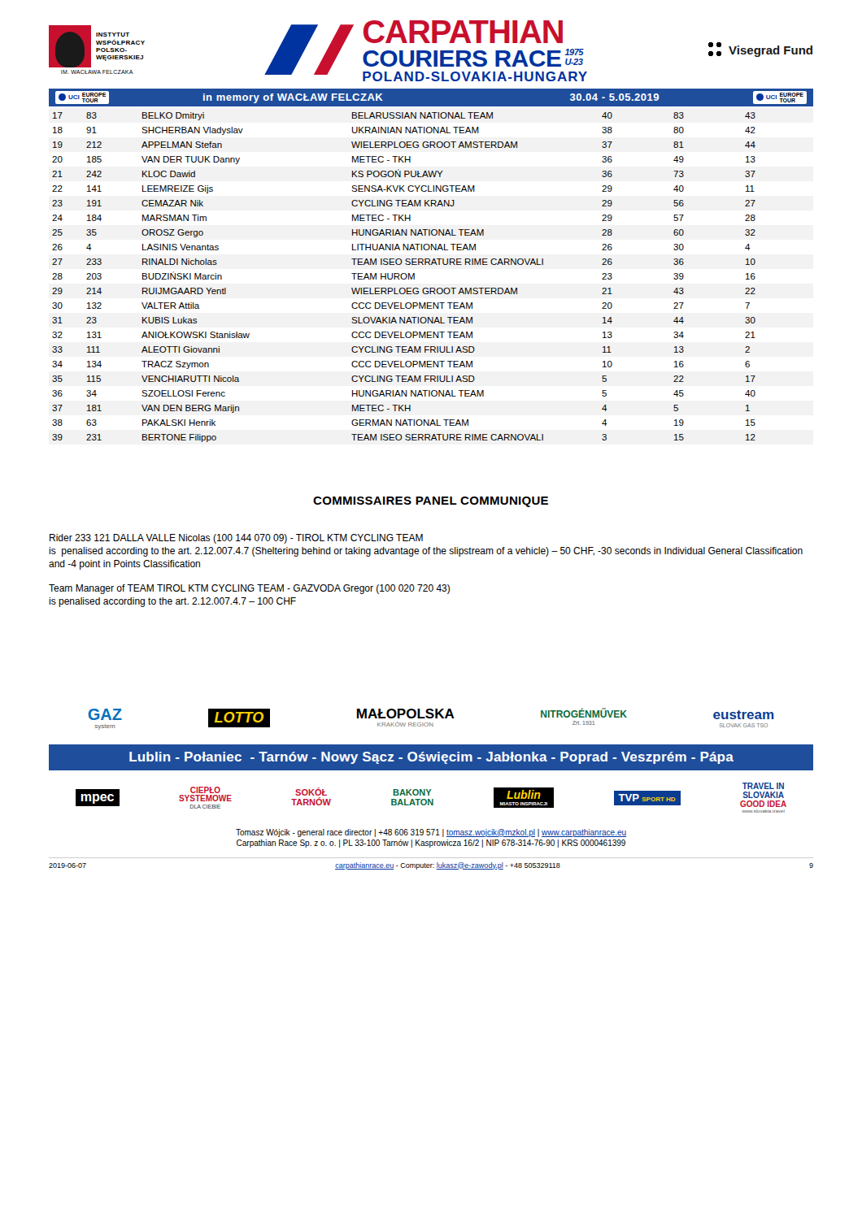INSTYTUT
WSPÓŁPRACY
POLSKO-
WĘGIERSKIEJ
IM. WACŁAWA FELCZAKA
CARPATHIAN
COURIERS RACE1975
U-23
POLAND-SLOVAKIA-HUNGARY
Visegrad Fund
UCIEUROPE
TOUR in memory of WACŁAW FELCZAK 30.04 - 5.05.2019 UCIEUROPE
TOUR
| 17 | 83 | BELKO Dmitryi | BELARUSSIAN NATIONAL TEAM | 40 | 83 | 43 |
| 18 | 91 | SHCHERBAN Vladyslav | UKRAINIAN NATIONAL TEAM | 38 | 80 | 42 |
| 19 | 212 | APPELMAN Stefan | WIELERPLOEG GROOT AMSTERDAM | 37 | 81 | 44 |
| 20 | 185 | VAN DER TUUK Danny | METEC - TKH | 36 | 49 | 13 |
| 21 | 242 | KLOC Dawid | KS POGOŃ PUŁAWY | 36 | 73 | 37 |
| 22 | 141 | LEEMREIZE Gijs | SENSA-KVK CYCLINGTEAM | 29 | 40 | 11 |
| 23 | 191 | CEMAZAR Nik | CYCLING TEAM KRANJ | 29 | 56 | 27 |
| 24 | 184 | MARSMAN Tim | METEC - TKH | 29 | 57 | 28 |
| 25 | 35 | OROSZ Gergo | HUNGARIAN NATIONAL TEAM | 28 | 60 | 32 |
| 26 | 4 | LASINIS Venantas | LITHUANIA NATIONAL TEAM | 26 | 30 | 4 |
| 27 | 233 | RINALDI Nicholas | TEAM ISEO SERRATURE RIME CARNOVALI | 26 | 36 | 10 |
| 28 | 203 | BUDZIŃSKI Marcin | TEAM HUROM | 23 | 39 | 16 |
| 29 | 214 | RUIJMGAARD Yentl | WIELERPLOEG GROOT AMSTERDAM | 21 | 43 | 22 |
| 30 | 132 | VALTER Attila | CCC DEVELOPMENT TEAM | 20 | 27 | 7 |
| 31 | 23 | KUBIS Lukas | SLOVAKIA NATIONAL TEAM | 14 | 44 | 30 |
| 32 | 131 | ANIOŁKOWSKI Stanisław | CCC DEVELOPMENT TEAM | 13 | 34 | 21 |
| 33 | 111 | ALEOTTI Giovanni | CYCLING TEAM FRIULI ASD | 11 | 13 | 2 |
| 34 | 134 | TRACZ Szymon | CCC DEVELOPMENT TEAM | 10 | 16 | 6 |
| 35 | 115 | VENCHIARUTTI Nicola | CYCLING TEAM FRIULI ASD | 5 | 22 | 17 |
| 36 | 34 | SZOELLOSI Ferenc | HUNGARIAN NATIONAL TEAM | 5 | 45 | 40 |
| 37 | 181 | VAN DEN BERG Marijn | METEC - TKH | 4 | 5 | 1 |
| 38 | 63 | PAKALSKI Henrik | GERMAN NATIONAL TEAM | 4 | 19 | 15 |
| 39 | 231 | BERTONE Filippo | TEAM ISEO SERRATURE RIME CARNOVALI | 3 | 15 | 12 |
COMMISSAIRES PANEL COMMUNIQUE
Rider 233 121 DALLA VALLE Nicolas (100 144 070 09) - TIROL KTM CYCLING TEAM
is penalised according to the art. 2.12.007.4.7 (Sheltering behind or taking advantage of the slipstream of a vehicle) – 50 CHF, -30 seconds in Individual General Classification and -4 point in Points Classification
Team Manager of TEAM TIROL KTM CYCLING TEAM - GAZVODA Gregor (100 020 720 43)
is penalised according to the art. 2.12.007.4.7 – 100 CHF
GAZsystem
LOTTO
MAŁOPOLSKAKRAKÓW REGION
NITROGÉNMŰVEKZrt. 1931
eustreamSLOVAK GAS TSO
Lublin - Połaniec - Tarnów - Nowy Sącz - Oświęcim - Jabłonka - Poprad - Veszprém - Pápa
mpec
CIEPŁO
SYSTEMOWEDLA CIEBIE
SOKÓŁ
TARNÓW
BAKONY
BALATON
LublinMIASTO INSPIRACJI
TVP SPORT HD
TRAVEL IN
SLOVAKIA
GOOD IDEA www.slovakia.travel
Tomasz Wójcik - general race director | +48 606 319 571 | tomasz.wojcik@mzkol.pl | www.carpathianrace.eu
Carpathian Race Sp. z o. o. | PL 33-100 Tarnów | Kasprowicza 16/2 | NIP 678-314-76-90 | KRS 0000461399
2019-06-07 carpathianrace.eu - Computer: lukasz@e-zawody.pl - +48 505329118 9